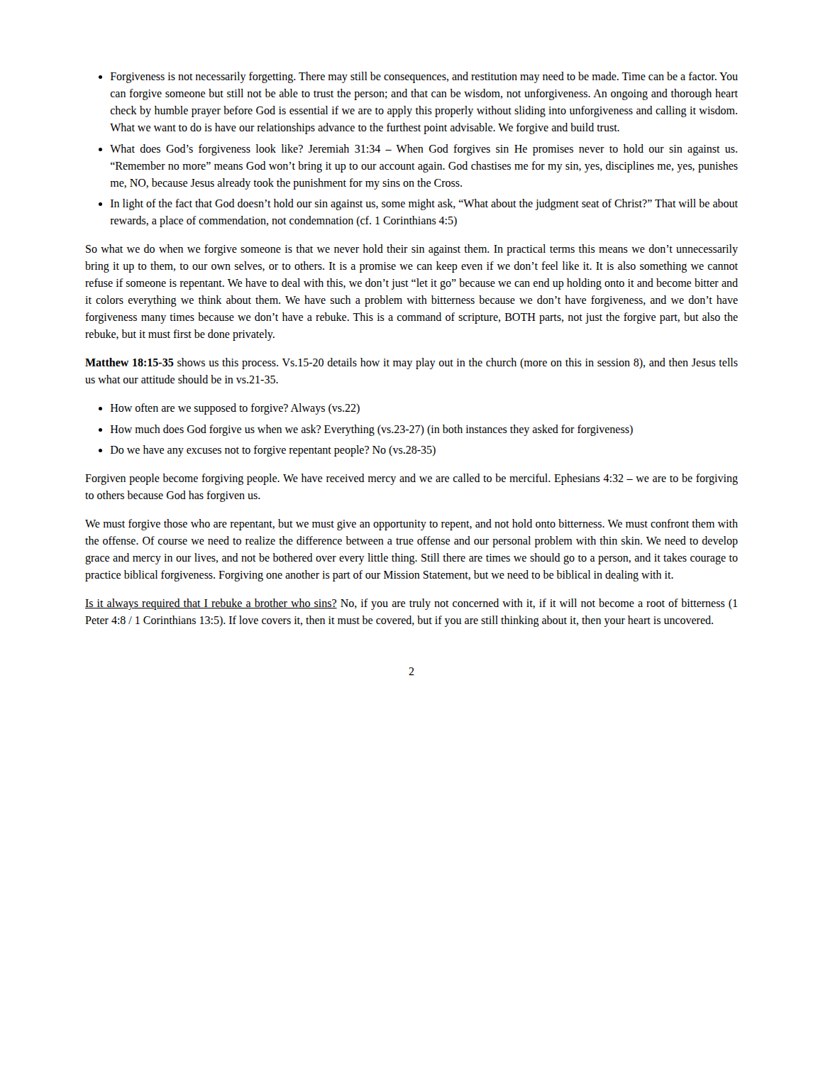Forgiveness is not necessarily forgetting. There may still be consequences, and restitution may need to be made. Time can be a factor. You can forgive someone but still not be able to trust the person; and that can be wisdom, not unforgiveness. An ongoing and thorough heart check by humble prayer before God is essential if we are to apply this properly without sliding into unforgiveness and calling it wisdom. What we want to do is have our relationships advance to the furthest point advisable. We forgive and build trust.
What does God’s forgiveness look like? Jeremiah 31:34 – When God forgives sin He promises never to hold our sin against us. “Remember no more” means God won’t bring it up to our account again. God chastises me for my sin, yes, disciplines me, yes, punishes me, NO, because Jesus already took the punishment for my sins on the Cross.
In light of the fact that God doesn’t hold our sin against us, some might ask, “What about the judgment seat of Christ?” That will be about rewards, a place of commendation, not condemnation (cf. 1 Corinthians 4:5)
So what we do when we forgive someone is that we never hold their sin against them. In practical terms this means we don’t unnecessarily bring it up to them, to our own selves, or to others. It is a promise we can keep even if we don’t feel like it. It is also something we cannot refuse if someone is repentant. We have to deal with this, we don’t just “let it go” because we can end up holding onto it and become bitter and it colors everything we think about them. We have such a problem with bitterness because we don’t have forgiveness, and we don’t have forgiveness many times because we don’t have a rebuke. This is a command of scripture, BOTH parts, not just the forgive part, but also the rebuke, but it must first be done privately.
Matthew 18:15-35 shows us this process. Vs.15-20 details how it may play out in the church (more on this in session 8), and then Jesus tells us what our attitude should be in vs.21-35.
How often are we supposed to forgive? Always (vs.22)
How much does God forgive us when we ask? Everything (vs.23-27) (in both instances they asked for forgiveness)
Do we have any excuses not to forgive repentant people? No (vs.28-35)
Forgiven people become forgiving people. We have received mercy and we are called to be merciful. Ephesians 4:32 – we are to be forgiving to others because God has forgiven us.
We must forgive those who are repentant, but we must give an opportunity to repent, and not hold onto bitterness. We must confront them with the offense. Of course we need to realize the difference between a true offense and our personal problem with thin skin. We need to develop grace and mercy in our lives, and not be bothered over every little thing. Still there are times we should go to a person, and it takes courage to practice biblical forgiveness. Forgiving one another is part of our Mission Statement, but we need to be biblical in dealing with it.
Is it always required that I rebuke a brother who sins? No, if you are truly not concerned with it, if it will not become a root of bitterness (1 Peter 4:8 / 1 Corinthians 13:5). If love covers it, then it must be covered, but if you are still thinking about it, then your heart is uncovered.
2